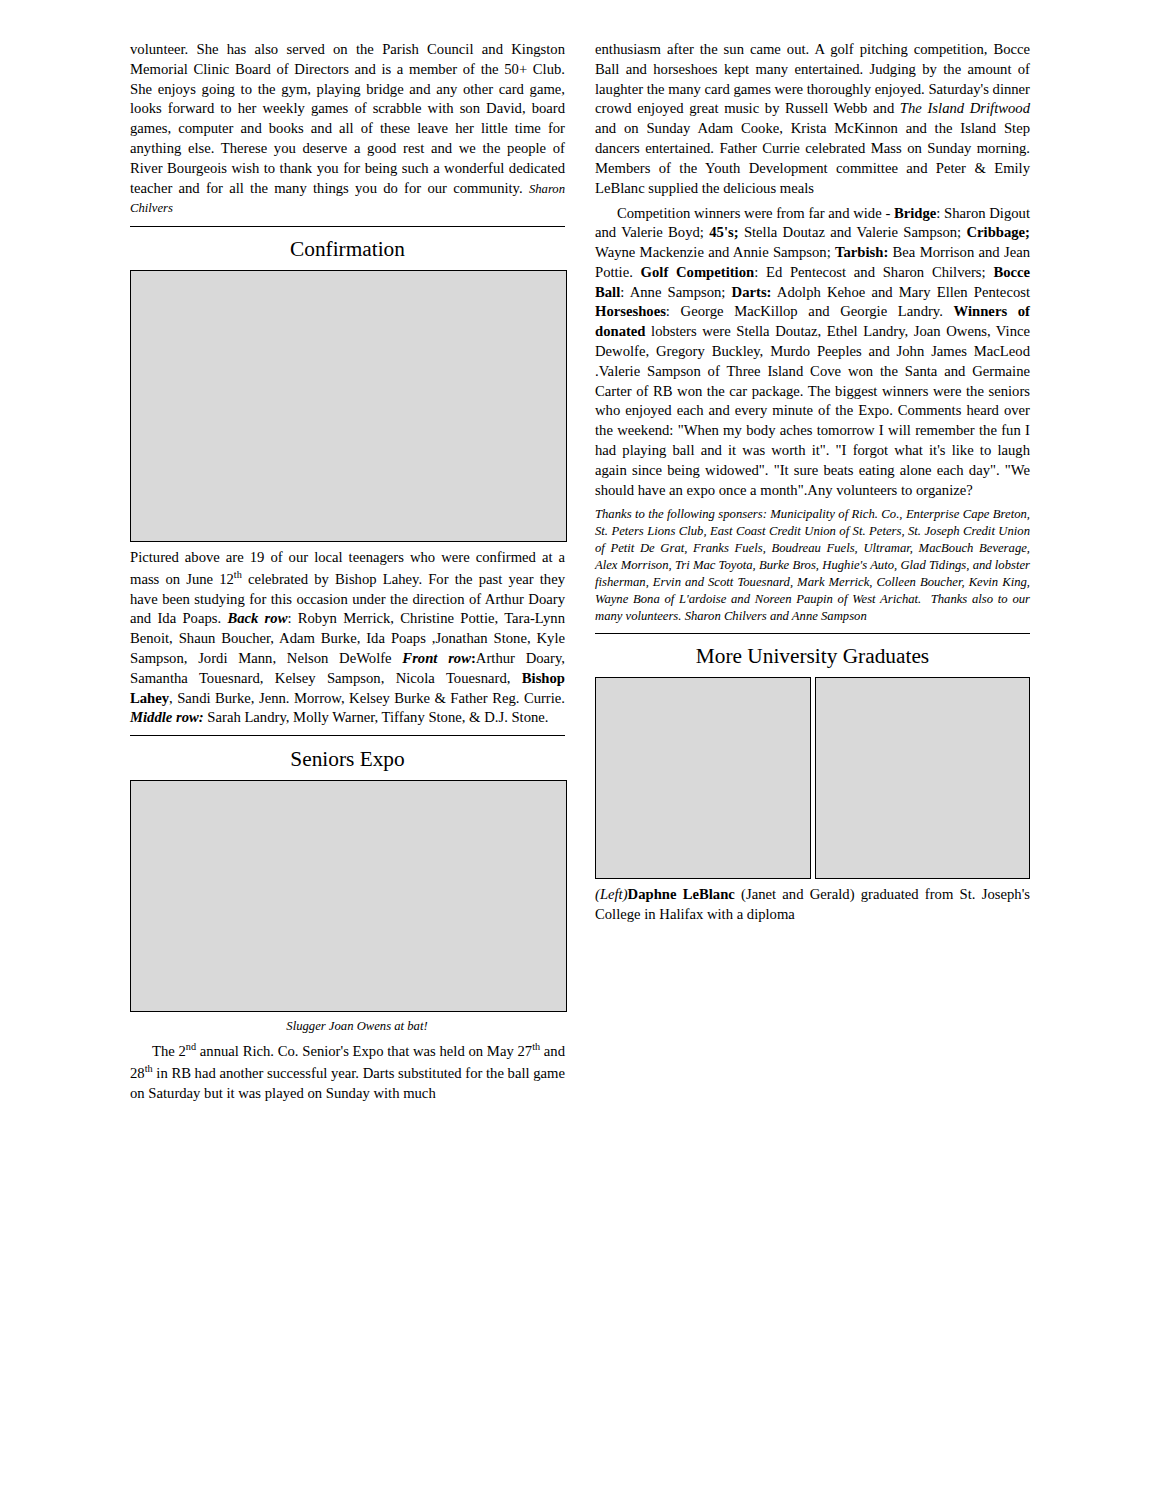volunteer. She has also served on the Parish Council and Kingston Memorial Clinic Board of Directors and is a member of the 50+ Club. She enjoys going to the gym, playing bridge and any other card game, looks forward to her weekly games of scrabble with son David, board games, computer and books and all of these leave her little time for anything else. Therese you deserve a good rest and we the people of River Bourgeois wish to thank you for being such a wonderful dedicated teacher and for all the many things you do for our community. Sharon Chilvers
Confirmation
Pictured above are 19 of our local teenagers who were confirmed at a mass on June 12th celebrated by Bishop Lahey. For the past year they have been studying for this occasion under the direction of Arthur Doary and Ida Poaps. Back row: Robyn Merrick, Christine Pottie, Tara-Lynn Benoit, Shaun Boucher, Adam Burke, Ida Poaps ,Jonathan Stone, Kyle Sampson, Jordi Mann, Nelson DeWolfe Front row: Arthur Doary, Samantha Touesnard, Kelsey Sampson, Nicola Touesnard, Bishop Lahey, Sandi Burke, Jenn. Morrow, Kelsey Burke & Father Reg. Currie. Middle row: Sarah Landry, Molly Warner, Tiffany Stone, & D.J. Stone.
Seniors Expo
Slugger Joan Owens at bat!
The 2nd annual Rich. Co. Senior's Expo that was held on May 27th and 28th in RB had another successful year. Darts substituted for the ball game on Saturday but it was played on Sunday with much
enthusiasm after the sun came out. A golf pitching competition, Bocce Ball and horseshoes kept many entertained. Judging by the amount of laughter the many card games were thoroughly enjoyed. Saturday's dinner crowd enjoyed great music by Russell Webb and The Island Driftwood and on Sunday Adam Cooke, Krista McKinnon and the Island Step dancers entertained. Father Currie celebrated Mass on Sunday morning. Members of the Youth Development committee and Peter & Emily LeBlanc supplied the delicious meals
Competition winners were from far and wide - Bridge: Sharon Digout and Valerie Boyd; 45's; Stella Doutaz and Valerie Sampson; Cribbage; Wayne Mackenzie and Annie Sampson; Tarbish: Bea Morrison and Jean Pottie. Golf Competition: Ed Pentecost and Sharon Chilvers; Bocce Ball: Anne Sampson; Darts: Adolph Kehoe and Mary Ellen Pentecost Horseshoes: George MacKillop and Georgie Landry. Winners of donated lobsters were Stella Doutaz, Ethel Landry, Joan Owens, Vince Dewolfe, Gregory Buckley, Murdo Peeples and John James MacLeod .Valerie Sampson of Three Island Cove won the Santa and Germaine Carter of RB won the car package. The biggest winners were the seniors who enjoyed each and every minute of the Expo. Comments heard over the weekend: "When my body aches tomorrow I will remember the fun I had playing ball and it was worth it". "I forgot what it's like to laugh again since being widowed". "It sure beats eating alone each day". "We should have an expo once a month".Any volunteers to organize?
Thanks to the following sponsers: Municipality of Rich. Co., Enterprise Cape Breton, St. Peters Lions Club, East Coast Credit Union of St. Peters, St. Joseph Credit Union of Petit De Grat, Franks Fuels, Boudreau Fuels, Ultramar, MacBouch Beverage, Alex Morrison, Tri Mac Toyota, Burke Bros, Hughie's Auto, Glad Tidings, and lobster fisherman, Ervin and Scott Touesnard, Mark Merrick, Colleen Boucher, Kevin King, Wayne Bona of L'ardoise and Noreen Paupin of West Arichat. Thanks also to our many volunteers. Sharon Chilvers and Anne Sampson
More University Graduates
(Left) Daphne LeBlanc (Janet and Gerald) graduated from St. Joseph's College in Halifax with a diploma